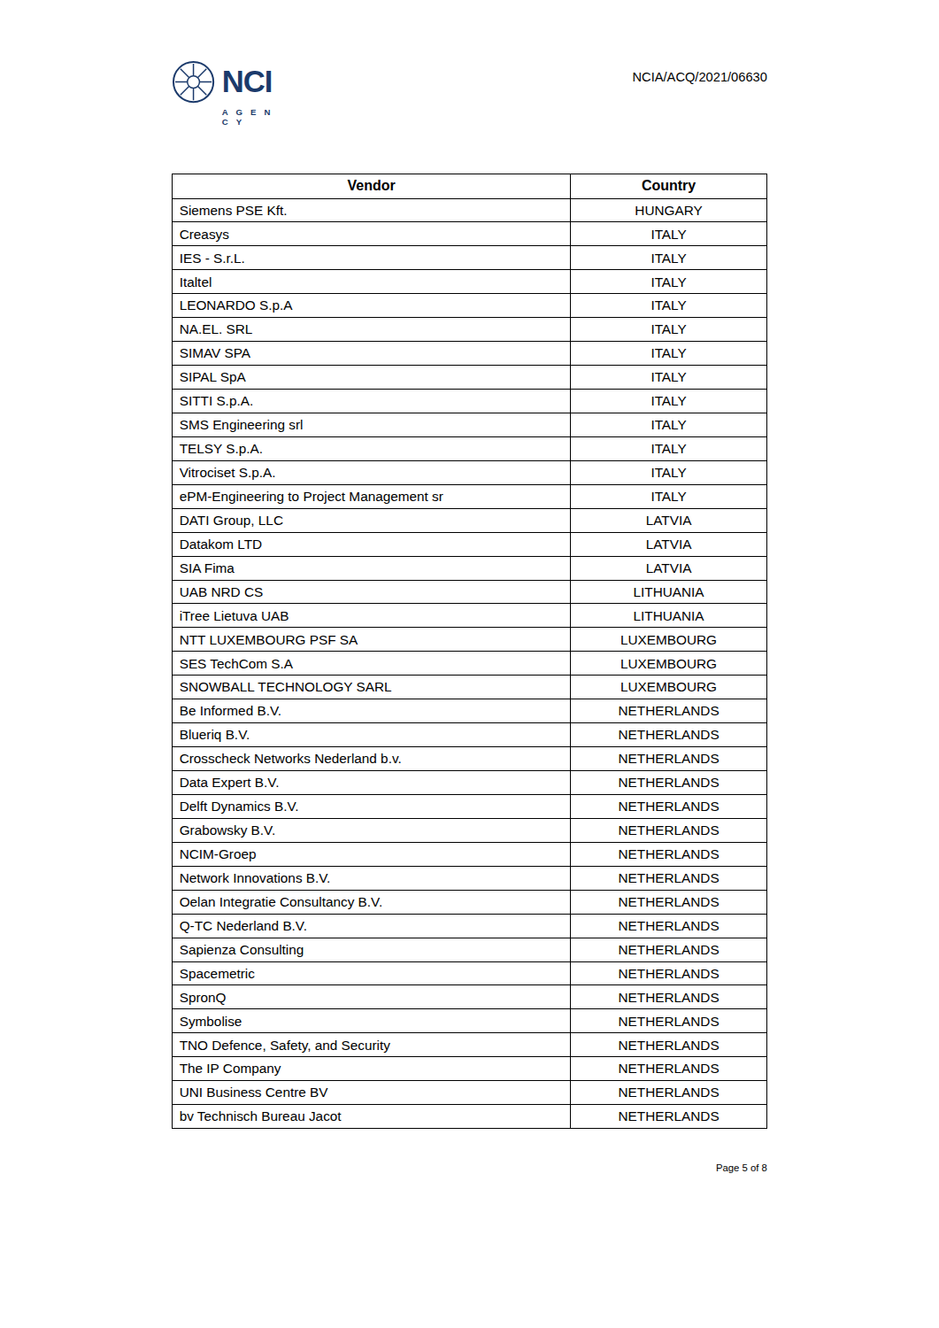NCI
A G E N C Y
NCIA/ACQ/2021/06630
| Vendor | Country |
| --- | --- |
| Siemens PSE Kft. | HUNGARY |
| Creasys | ITALY |
| IES - S.r.L. | ITALY |
| Italtel | ITALY |
| LEONARDO S.p.A | ITALY |
| NA.EL. SRL | ITALY |
| SIMAV SPA | ITALY |
| SIPAL SpA | ITALY |
| SITTI S.p.A. | ITALY |
| SMS Engineering srl | ITALY |
| TELSY S.p.A. | ITALY |
| Vitrociset S.p.A. | ITALY |
| ePM-Engineering to Project Management sr | ITALY |
| DATI Group, LLC | LATVIA |
| Datakom LTD | LATVIA |
| SIA Fima | LATVIA |
| UAB NRD CS | LITHUANIA |
| iTree Lietuva UAB | LITHUANIA |
| NTT LUXEMBOURG PSF SA | LUXEMBOURG |
| SES TechCom S.A | LUXEMBOURG |
| SNOWBALL TECHNOLOGY SARL | LUXEMBOURG |
| Be Informed B.V. | NETHERLANDS |
| Blueriq B.V. | NETHERLANDS |
| Crosscheck Networks Nederland b.v. | NETHERLANDS |
| Data Expert B.V. | NETHERLANDS |
| Delft Dynamics B.V. | NETHERLANDS |
| Grabowsky B.V. | NETHERLANDS |
| NCIM-Groep | NETHERLANDS |
| Network Innovations B.V. | NETHERLANDS |
| Oelan Integratie Consultancy B.V. | NETHERLANDS |
| Q-TC Nederland B.V. | NETHERLANDS |
| Sapienza Consulting | NETHERLANDS |
| Spacemetric | NETHERLANDS |
| SpronQ | NETHERLANDS |
| Symbolise | NETHERLANDS |
| TNO Defence, Safety, and Security | NETHERLANDS |
| The IP Company | NETHERLANDS |
| UNI Business Centre BV | NETHERLANDS |
| bv Technisch Bureau Jacot | NETHERLANDS |
Page 5 of 8